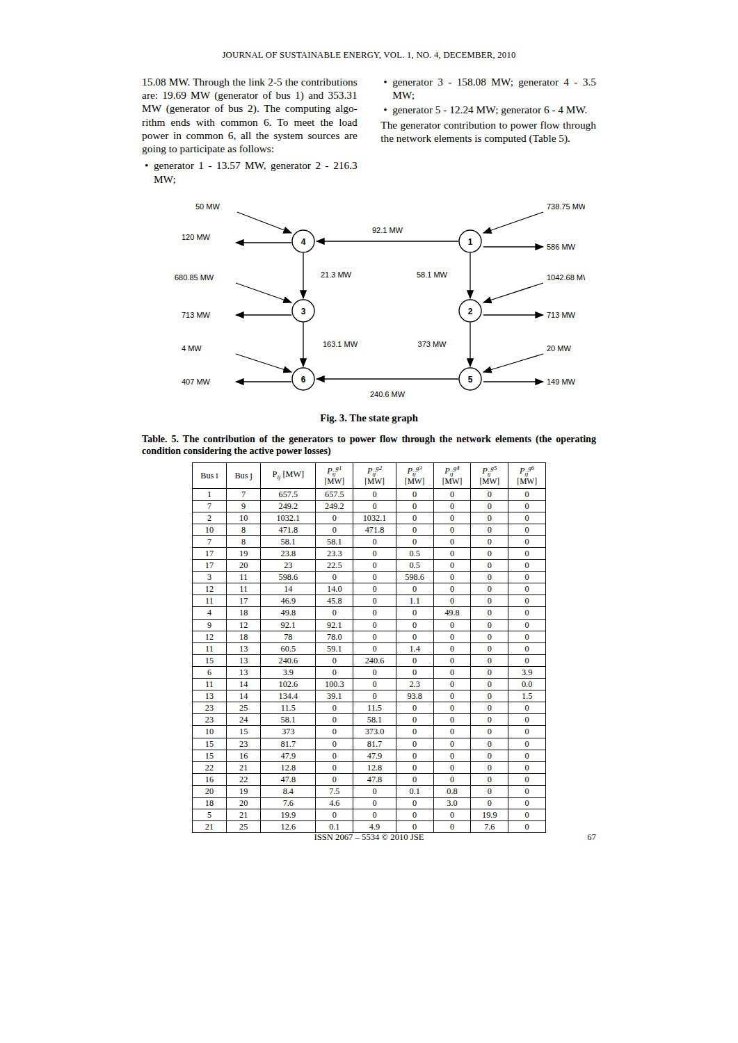JOURNAL OF SUSTAINABLE ENERGY, VOL. 1, NO. 4, DECEMBER, 2010
15.08 MW. Through the link 2-5 the contributions are: 19.69 MW (generator of bus 1) and 353.31 MW (generator of bus 2). The computing algorithm ends with common 6. To meet the load power in common 6, all the system sources are going to participate as follows:
generator 1 - 13.57 MW, generator 2 - 216.3 MW;
generator 3 - 158.08 MW; generator 4 - 3.5 MW;
generator 5 - 12.24 MW; generator 6 - 4 MW.
The generator contribution to power flow through the network elements is computed (Table 5).
4 1 3 2 6 5 738.75 MW 586 MW 50 MW 120 MW 92.1 MW 58.1 MW 21.3 MW 1042.68 MW 713 MW 680.85 MW 713 MW 163.1 MW 373 MW 20 MW 149 MW 4 MW 407 MW 240.6 MW
Fig. 3. The state graph
Table. 5. The contribution of the generators to power flow through the network elements (the operating condition considering the active power losses)
| Bus i | Bus j | P ij [MW] | P ij g1 [MW] | P ij g2 [MW] | P ij g3 [MW] | P ij g4 [MW] | P ij g5 [MW] | P ij g6 [MW] |
| --- | --- | --- | --- | --- | --- | --- | --- | --- |
| 1 | 7 | 657.5 | 657.5 | 0 | 0 | 0 | 0 | 0 |
| 7 | 9 | 249.2 | 249.2 | 0 | 0 | 0 | 0 | 0 |
| 2 | 10 | 1032.1 | 0 | 1032.1 | 0 | 0 | 0 | 0 |
| 10 | 8 | 471.8 | 0 | 471.8 | 0 | 0 | 0 | 0 |
| 7 | 8 | 58.1 | 58.1 | 0 | 0 | 0 | 0 | 0 |
| 17 | 19 | 23.8 | 23.3 | 0 | 0.5 | 0 | 0 | 0 |
| 17 | 20 | 23 | 22.5 | 0 | 0.5 | 0 | 0 | 0 |
| 3 | 11 | 598.6 | 0 | 0 | 598.6 | 0 | 0 | 0 |
| 12 | 11 | 14 | 14.0 | 0 | 0 | 0 | 0 | 0 |
| 11 | 17 | 46.9 | 45.8 | 0 | 1.1 | 0 | 0 | 0 |
| 4 | 18 | 49.8 | 0 | 0 | 0 | 49.8 | 0 | 0 |
| 9 | 12 | 92.1 | 92.1 | 0 | 0 | 0 | 0 | 0 |
| 12 | 18 | 78 | 78.0 | 0 | 0 | 0 | 0 | 0 |
| 11 | 13 | 60.5 | 59.1 | 0 | 1.4 | 0 | 0 | 0 |
| 15 | 13 | 240.6 | 0 | 240.6 | 0 | 0 | 0 | 0 |
| 6 | 13 | 3.9 | 0 | 0 | 0 | 0 | 0 | 3.9 |
| 11 | 14 | 102.6 | 100.3 | 0 | 2.3 | 0 | 0 | 0.0 |
| 13 | 14 | 134.4 | 39.1 | 0 | 93.8 | 0 | 0 | 1.5 |
| 23 | 25 | 11.5 | 0 | 11.5 | 0 | 0 | 0 | 0 |
| 23 | 24 | 58.1 | 0 | 58.1 | 0 | 0 | 0 | 0 |
| 10 | 15 | 373 | 0 | 373.0 | 0 | 0 | 0 | 0 |
| 15 | 23 | 81.7 | 0 | 81.7 | 0 | 0 | 0 | 0 |
| 15 | 16 | 47.9 | 0 | 47.9 | 0 | 0 | 0 | 0 |
| 22 | 21 | 12.8 | 0 | 12.8 | 0 | 0 | 0 | 0 |
| 16 | 22 | 47.8 | 0 | 47.8 | 0 | 0 | 0 | 0 |
| 20 | 19 | 8.4 | 7.5 | 0 | 0.1 | 0.8 | 0 | 0 |
| 18 | 20 | 7.6 | 4.6 | 0 | 0 | 3.0 | 0 | 0 |
| 5 | 21 | 19.9 | 0 | 0 | 0 | 0 | 19.9 | 0 |
| 21 | 25 | 12.6 | 0.1 | 4.9 | 0 | 0 | 7.6 | 0 |
ISSN 2067 – 5534 © 2010 JSE
67